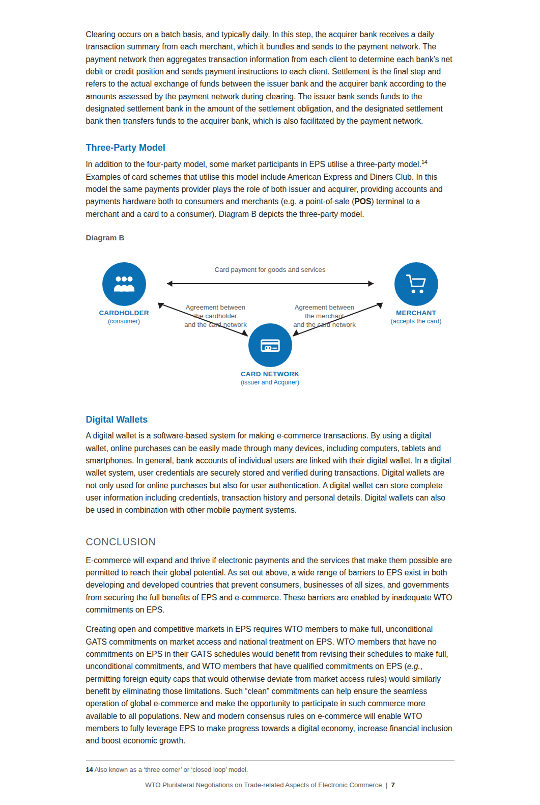Clearing occurs on a batch basis, and typically daily. In this step, the acquirer bank receives a daily transaction summary from each merchant, which it bundles and sends to the payment network. The payment network then aggregates transaction information from each client to determine each bank’s net debit or credit position and sends payment instructions to each client. Settlement is the final step and refers to the actual exchange of funds between the issuer bank and the acquirer bank according to the amounts assessed by the payment network during clearing. The issuer bank sends funds to the designated settlement bank in the amount of the settlement obligation, and the designated settlement bank then transfers funds to the acquirer bank, which is also facilitated by the payment network.
Three-Party Model
In addition to the four-party model, some market participants in EPS utilise a three-party model.14 Examples of card schemes that utilise this model include American Express and Diners Club. In this model the same payments provider plays the role of both issuer and acquirer, providing accounts and payments hardware both to consumers and merchants (e.g. a point-of-sale (POS) terminal to a merchant and a card to a consumer). Diagram B depicts the three-party model.
Diagram B
Card payment for goods and services
Agreement between
the cardholder
and the card network
Agreement between
the merchant
and the card network
CARDHOLDER(consumer)
MERCHANT(accepts the card)
CARD NETWORK(issuer and Acquirer)
Digital Wallets
A digital wallet is a software-based system for making e-commerce transactions. By using a digital wallet, online purchases can be easily made through many devices, including computers, tablets and smartphones. In general, bank accounts of individual users are linked with their digital wallet. In a digital wallet system, user credentials are securely stored and verified during transactions. Digital wallets are not only used for online purchases but also for user authentication. A digital wallet can store complete user information including credentials, transaction history and personal details. Digital wallets can also be used in combination with other mobile payment systems.
Conclusion
E-commerce will expand and thrive if electronic payments and the services that make them possible are permitted to reach their global potential. As set out above, a wide range of barriers to EPS exist in both developing and developed countries that prevent consumers, businesses of all sizes, and governments from securing the full benefits of EPS and e-commerce. These barriers are enabled by inadequate WTO commitments on EPS.
Creating open and competitive markets in EPS requires WTO members to make full, unconditional GATS commitments on market access and national treatment on EPS. WTO members that have no commitments on EPS in their GATS schedules would benefit from revising their schedules to make full, unconditional commitments, and WTO members that have qualified commitments on EPS (e.g., permitting foreign equity caps that would otherwise deviate from market access rules) would similarly benefit by eliminating those limitations. Such “clean” commitments can help ensure the seamless operation of global e-commerce and make the opportunity to participate in such commerce more available to all populations. New and modern consensus rules on e-commerce will enable WTO members to fully leverage EPS to make progress towards a digital economy, increase financial inclusion and boost economic growth.
14 Also known as a ‘three corner’ or ‘closed loop’ model.
WTO Plurilateral Negotiations on Trade-related Aspects of Electronic Commerce | 7